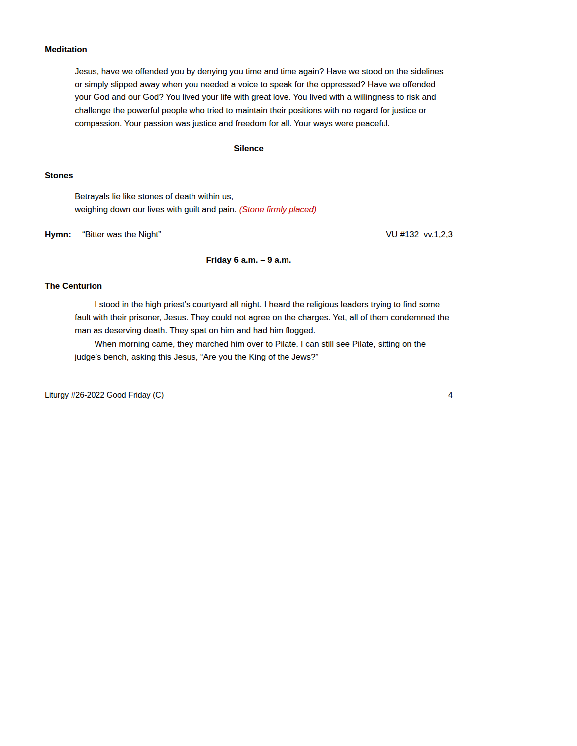Meditation
Jesus, have we offended you by denying you time and time again? Have we stood on the sidelines or simply slipped away when you needed a voice to speak for the oppressed? Have we offended your God and our God? You lived your life with great love. You lived with a willingness to risk and challenge the powerful people who tried to maintain their positions with no regard for justice or compassion. Your passion was justice and freedom for all. Your ways were peaceful.
Silence
Stones
Betrayals lie like stones of death within us,
weighing down our lives with guilt and pain. (Stone firmly placed)
Hymn: “Bitter was the Night” VU #132 vv.1,2,3
Friday 6 a.m. – 9 a.m.
The Centurion
I stood in the high priest’s courtyard all night. I heard the religious leaders trying to find some fault with their prisoner, Jesus. They could not agree on the charges. Yet, all of them condemned the man as deserving death. They spat on him and had him flogged.
When morning came, they marched him over to Pilate. I can still see Pilate, sitting on the judge’s bench, asking this Jesus, “Are you the King of the Jews?”
Liturgy #26-2022 Good Friday (C) 4